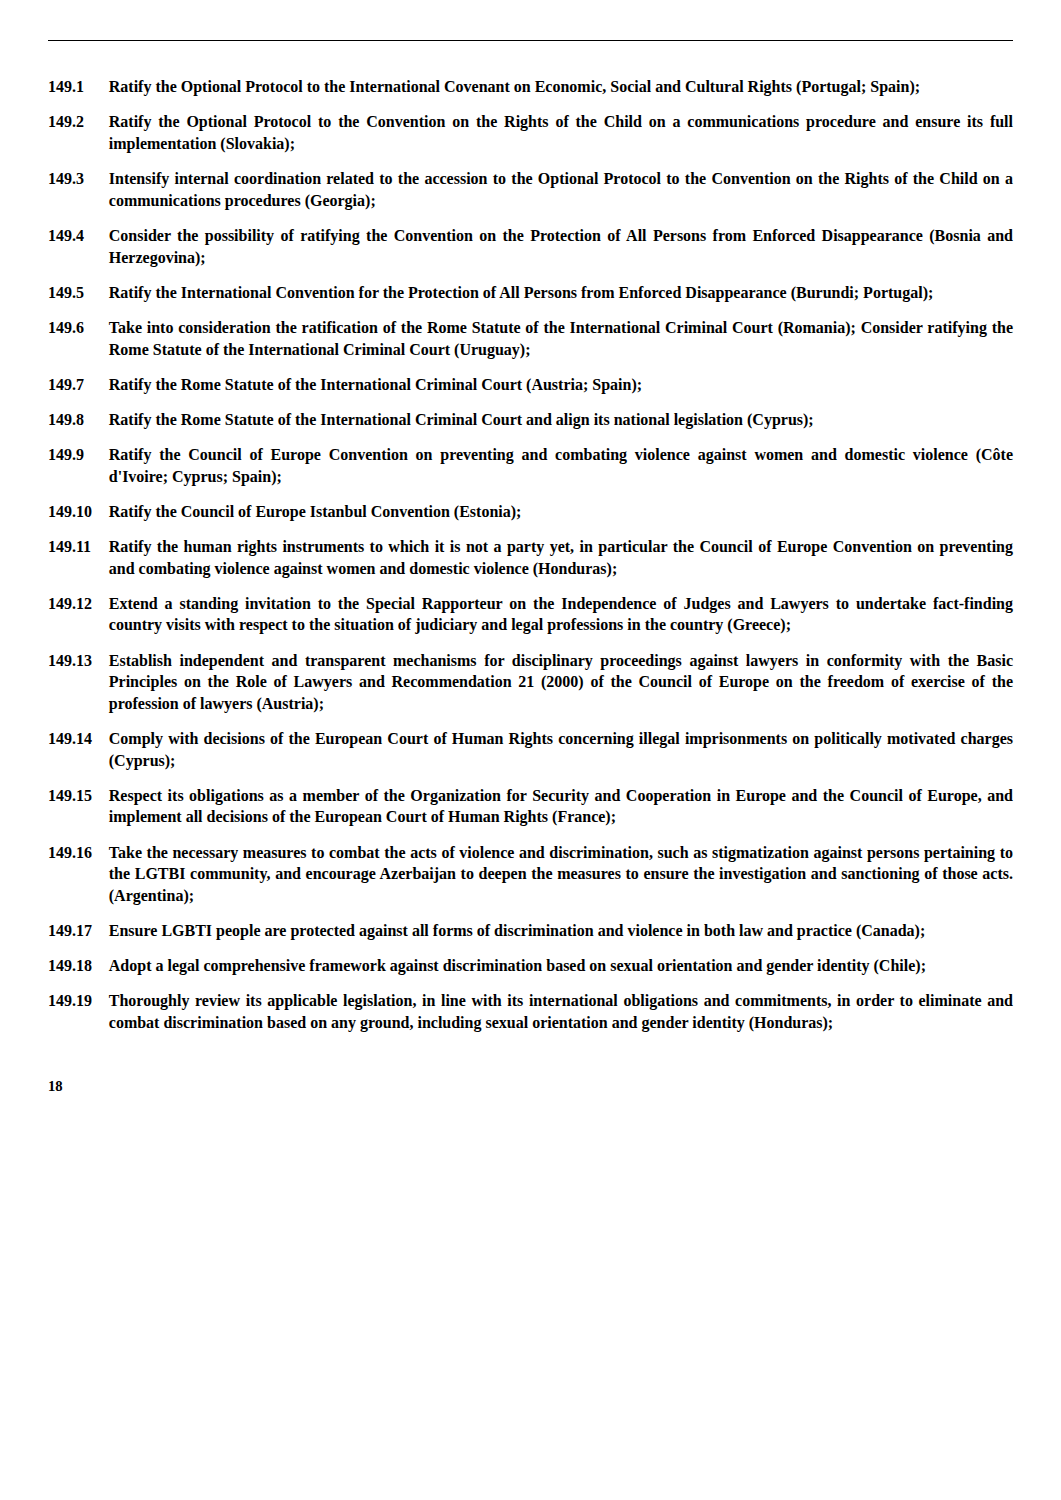149.1
Ratify the Optional Protocol to the International Covenant on Economic, Social and Cultural Rights (Portugal; Spain);
149.2
Ratify the Optional Protocol to the Convention on the Rights of the Child on a communications procedure and ensure its full implementation (Slovakia);
149.3
Intensify internal coordination related to the accession to the Optional Protocol to the Convention on the Rights of the Child on a communications procedures (Georgia);
149.4
Consider the possibility of ratifying the Convention on the Protection of All Persons from Enforced Disappearance (Bosnia and Herzegovina);
149.5
Ratify the International Convention for the Protection of All Persons from Enforced Disappearance (Burundi; Portugal);
149.6
Take into consideration the ratification of the Rome Statute of the International Criminal Court (Romania); Consider ratifying the Rome Statute of the International Criminal Court (Uruguay);
149.7
Ratify the Rome Statute of the International Criminal Court (Austria; Spain);
149.8
Ratify the Rome Statute of the International Criminal Court and align its national legislation (Cyprus);
149.9
Ratify the Council of Europe Convention on preventing and combating violence against women and domestic violence (Côte d'Ivoire; Cyprus; Spain);
149.10
Ratify the Council of Europe Istanbul Convention (Estonia);
149.11
Ratify the human rights instruments to which it is not a party yet, in particular the Council of Europe Convention on preventing and combating violence against women and domestic violence (Honduras);
149.12
Extend a standing invitation to the Special Rapporteur on the Independence of Judges and Lawyers to undertake fact-finding country visits with respect to the situation of judiciary and legal professions in the country (Greece);
149.13
Establish independent and transparent mechanisms for disciplinary proceedings against lawyers in conformity with the Basic Principles on the Role of Lawyers and Recommendation 21 (2000) of the Council of Europe on the freedom of exercise of the profession of lawyers (Austria);
149.14
Comply with decisions of the European Court of Human Rights concerning illegal imprisonments on politically motivated charges (Cyprus);
149.15
Respect its obligations as a member of the Organization for Security and Cooperation in Europe and the Council of Europe, and implement all decisions of the European Court of Human Rights (France);
149.16
Take the necessary measures to combat the acts of violence and discrimination, such as stigmatization against persons pertaining to the LGTBI community, and encourage Azerbaijan to deepen the measures to ensure the investigation and sanctioning of those acts. (Argentina);
149.17
Ensure LGBTI people are protected against all forms of discrimination and violence in both law and practice (Canada);
149.18
Adopt a legal comprehensive framework against discrimination based on sexual orientation and gender identity (Chile);
149.19
Thoroughly review its applicable legislation, in line with its international obligations and commitments, in order to eliminate and combat discrimination based on any ground, including sexual orientation and gender identity (Honduras);
18